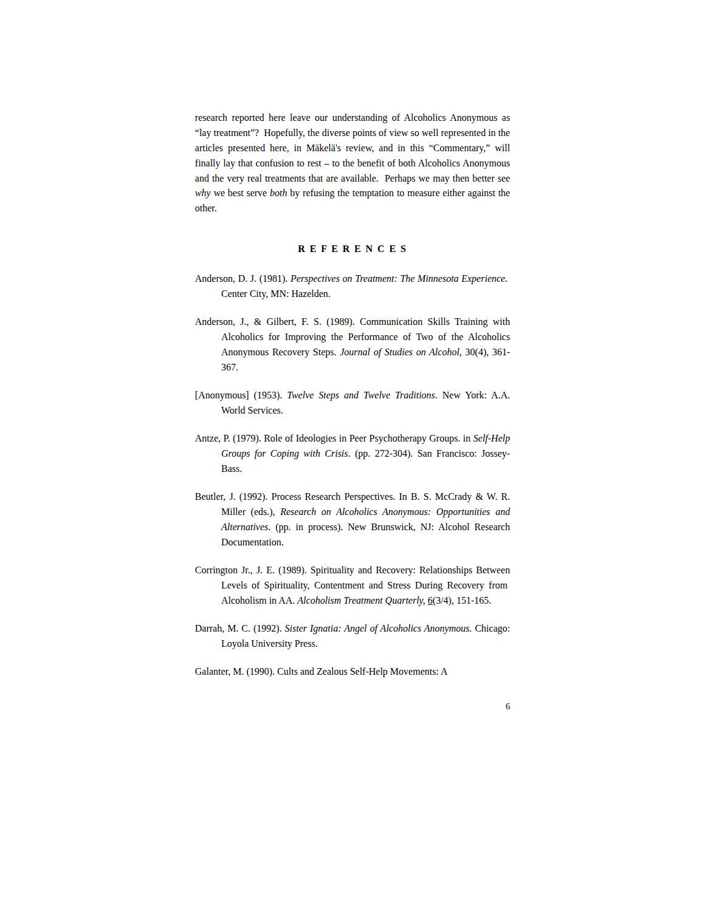research reported here leave our understanding of Alcoholics Anonymous as “lay treatment”? Hopefully, the diverse points of view so well represented in the articles presented here, in Mäkelä's review, and in this “Commentary,” will finally lay that confusion to rest – to the benefit of both Alcoholics Anonymous and the very real treatments that are available. Perhaps we may then better see why we best serve both by refusing the temptation to measure either against the other.
R E F E R E N C E S
Anderson, D. J. (1981). Perspectives on Treatment: The Minnesota Experience. Center City, MN: Hazelden.
Anderson, J., & Gilbert, F. S. (1989). Communication Skills Training with Alcoholics for Improving the Performance of Two of the Alcoholics Anonymous Recovery Steps. Journal of Studies on Alcohol, 30(4), 361-367.
[Anonymous] (1953). Twelve Steps and Twelve Traditions. New York: A.A. World Services.
Antze, P. (1979). Role of Ideologies in Peer Psychotherapy Groups. in Self-Help Groups for Coping with Crisis. (pp. 272-304). San Francisco: Jossey-Bass.
Beutler, J. (1992). Process Research Perspectives. In B. S. McCrady & W. R. Miller (eds.), Research on Alcoholics Anonymous: Opportunities and Alternatives. (pp. in process). New Brunswick, NJ: Alcohol Research Documentation.
Corrington Jr., J. E. (1989). Spirituality and Recovery: Relationships Between Levels of Spirituality, Contentment and Stress During Recovery from Alcoholism in AA. Alcoholism Treatment Quarterly, 6(3/4), 151-165.
Darrah, M. C. (1992). Sister Ignatia: Angel of Alcoholics Anonymous. Chicago: Loyola University Press.
Galanter, M. (1990). Cults and Zealous Self-Help Movements: A
6